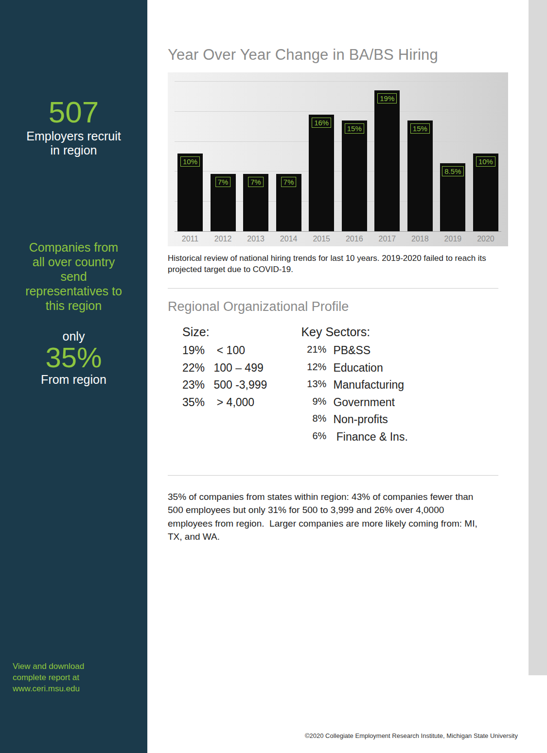507
Employers recruit
in region
Companies from
all over country
send
representatives to
this region
only
35%
From region
View and download
complete report at
www.ceri.msu.edu
Year Over Year Change in BA/BS Hiring
10%
7%
7%
7%
16%
15%
19%
15%
8.5%
10%
2011
2012
2013
2014
2015
2016
2017
2018
2019
2020
Historical review of national hiring trends for last 10 years. 2019-2020 failed to reach its projected target due to COVID-19.
Regional Organizational Profile
Size:
19% < 100
22% 100 – 499
23% 500 -3,999
35% > 4,000
Key Sectors:
21% PB&SS
12% Education
13% Manufacturing
9% Government
8% Non-profits
6% Finance & Ins.
35% of companies from states within region: 43% of companies fewer than 500 employees but only 31% for 500 to 3,999 and 26% over 4,0000 employees from region. Larger companies are more likely coming from: MI, TX, and WA.
©2020 Collegiate Employment Research Institute, Michigan State University